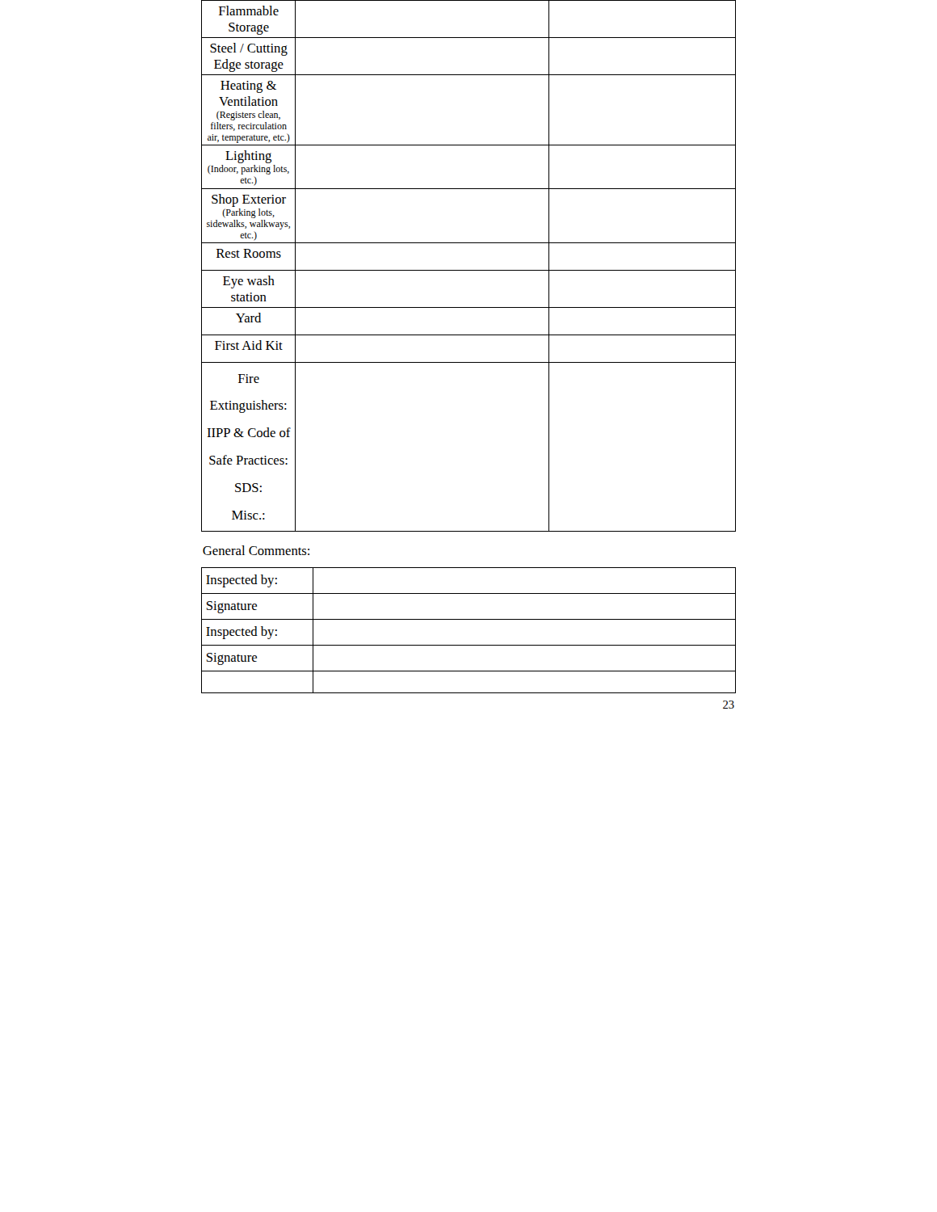| Flammable Storage | | |
| Steel / Cutting Edge storage | | |
| Heating & Ventilation (Registers clean, filters, recirculation air, temperature, etc.) | | |
| Lighting (Indoor, parking lots, etc.) | | |
| Shop Exterior (Parking lots, sidewalks, walkways, etc.) | | |
| Rest Rooms | | |
| Eye wash station | | |
| Yard | | |
| First Aid Kit | | |
| Fire Extinguishers: IIPP & Code of Safe Practices: SDS: Misc.: | | |
General Comments:
| Inspected by: | |
| Signature | |
| Inspected by: | |
| Signature | |
23